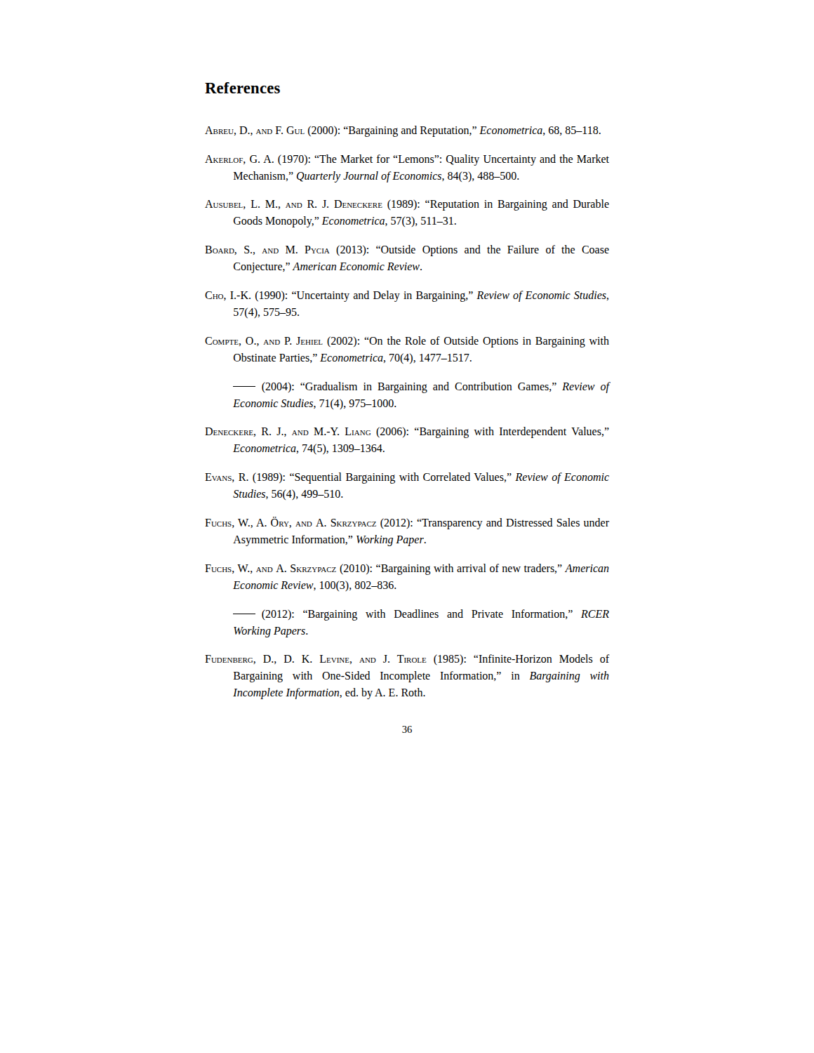References
Abreu, D., and F. Gul (2000): “Bargaining and Reputation,” Econometrica, 68, 85–118.
Akerlof, G. A. (1970): “The Market for “Lemons”: Quality Uncertainty and the Market Mechanism,” Quarterly Journal of Economics, 84(3), 488–500.
Ausubel, L. M., and R. J. Deneckere (1989): “Reputation in Bargaining and Durable Goods Monopoly,” Econometrica, 57(3), 511–31.
Board, S., and M. Pycia (2013): “Outside Options and the Failure of the Coase Conjecture,” American Economic Review.
Cho, I.-K. (1990): “Uncertainty and Delay in Bargaining,” Review of Economic Studies, 57(4), 575–95.
Compte, O., and P. Jehiel (2002): “On the Role of Outside Options in Bargaining with Obstinate Parties,” Econometrica, 70(4), 1477–1517.
(2004): “Gradualism in Bargaining and Contribution Games,” Review of Economic Studies, 71(4), 975–1000.
Deneckere, R. J., and M.-Y. Liang (2006): “Bargaining with Interdependent Values,” Econometrica, 74(5), 1309–1364.
Evans, R. (1989): “Sequential Bargaining with Correlated Values,” Review of Economic Studies, 56(4), 499–510.
Fuchs, W., A. Öry, and A. Skrzypacz (2012): “Transparency and Distressed Sales under Asymmetric Information,” Working Paper.
Fuchs, W., and A. Skrzypacz (2010): “Bargaining with arrival of new traders,” American Economic Review, 100(3), 802–836.
(2012): “Bargaining with Deadlines and Private Information,” RCER Working Papers.
Fudenberg, D., D. K. Levine, and J. Tirole (1985): “Infinite-Horizon Models of Bargaining with One-Sided Incomplete Information,” in Bargaining with Incomplete Information, ed. by A. E. Roth.
36